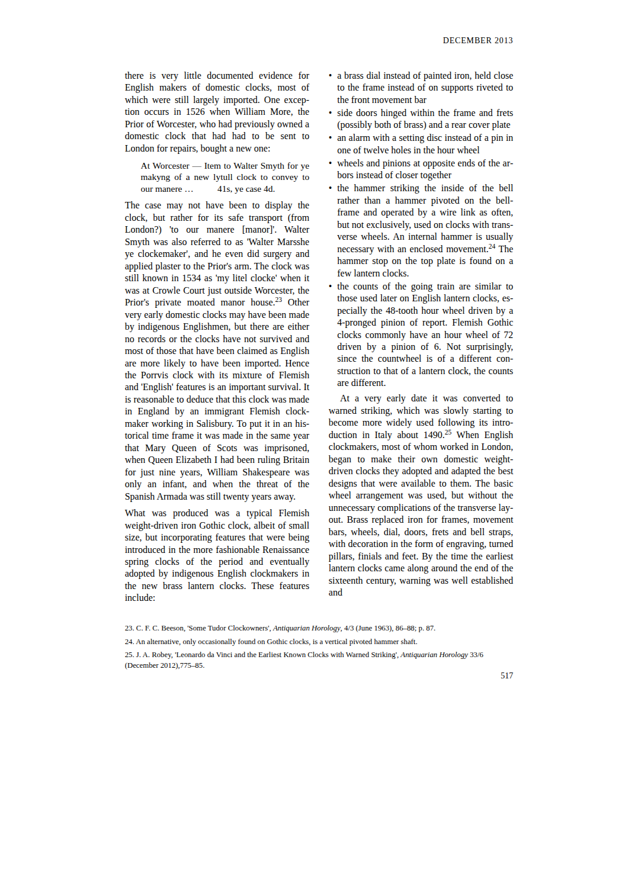DECEMBER 2013
there is very little documented evidence for English makers of domestic clocks, most of which were still largely imported. One exception occurs in 1526 when William More, the Prior of Worcester, who had previously owned a domestic clock that had had to be sent to London for repairs, bought a new one:
At Worcester — Item to Walter Smyth for ye makyng of a new lytull clock to convey to our manere … 41s, ye case 4d.
The case may not have been to display the clock, but rather for its safe transport (from London?) 'to our manere [manor]'. Walter Smyth was also referred to as 'Walter Marsshe ye clockemaker', and he even did surgery and applied plaster to the Prior's arm. The clock was still known in 1534 as 'my litel clocke' when it was at Crowle Court just outside Worcester, the Prior's private moated manor house.23 Other very early domestic clocks may have been made by indigenous Englishmen, but there are either no records or the clocks have not survived and most of those that have been claimed as English are more likely to have been imported. Hence the Porrvis clock with its mixture of Flemish and 'English' features is an important survival. It is reasonable to deduce that this clock was made in England by an immigrant Flemish clockmaker working in Salisbury. To put it in an historical time frame it was made in the same year that Mary Queen of Scots was imprisoned, when Queen Elizabeth I had been ruling Britain for just nine years, William Shakespeare was only an infant, and when the threat of the Spanish Armada was still twenty years away.
What was produced was a typical Flemish weight-driven iron Gothic clock, albeit of small size, but incorporating features that were being introduced in the more fashionable Renaissance spring clocks of the period and eventually adopted by indigenous English clockmakers in the new brass lantern clocks. These features include:
a brass dial instead of painted iron, held close to the frame instead of on supports riveted to the front movement bar
side doors hinged within the frame and frets (possibly both of brass) and a rear cover plate
an alarm with a setting disc instead of a pin in one of twelve holes in the hour wheel
wheels and pinions at opposite ends of the arbors instead of closer together
the hammer striking the inside of the bell rather than a hammer pivoted on the bell-frame and operated by a wire link as often, but not exclusively, used on clocks with transverse wheels. An internal hammer is usually necessary with an enclosed movement.24 The hammer stop on the top plate is found on a few lantern clocks.
the counts of the going train are similar to those used later on English lantern clocks, especially the 48-tooth hour wheel driven by a 4-pronged pinion of report. Flemish Gothic clocks commonly have an hour wheel of 72 driven by a pinion of 6. Not surprisingly, since the countwheel is of a different construction to that of a lantern clock, the counts are different.
At a very early date it was converted to warned striking, which was slowly starting to become more widely used following its introduction in Italy about 1490.25 When English clockmakers, most of whom worked in London, began to make their own domestic weight-driven clocks they adopted and adapted the best designs that were available to them. The basic wheel arrangement was used, but without the unnecessary complications of the transverse layout. Brass replaced iron for frames, movement bars, wheels, dial, doors, frets and bell straps, with decoration in the form of engraving, turned pillars, finials and feet. By the time the earliest lantern clocks came along around the end of the sixteenth century, warning was well established and
23. C. F. C. Beeson, 'Some Tudor Clockowners', Antiquarian Horology, 4/3 (June 1963), 86–88; p. 87.
24. An alternative, only occasionally found on Gothic clocks, is a vertical pivoted hammer shaft.
25. J. A. Robey, 'Leonardo da Vinci and the Earliest Known Clocks with Warned Striking', Antiquarian Horology 33/6 (December 2012),775–85.
517